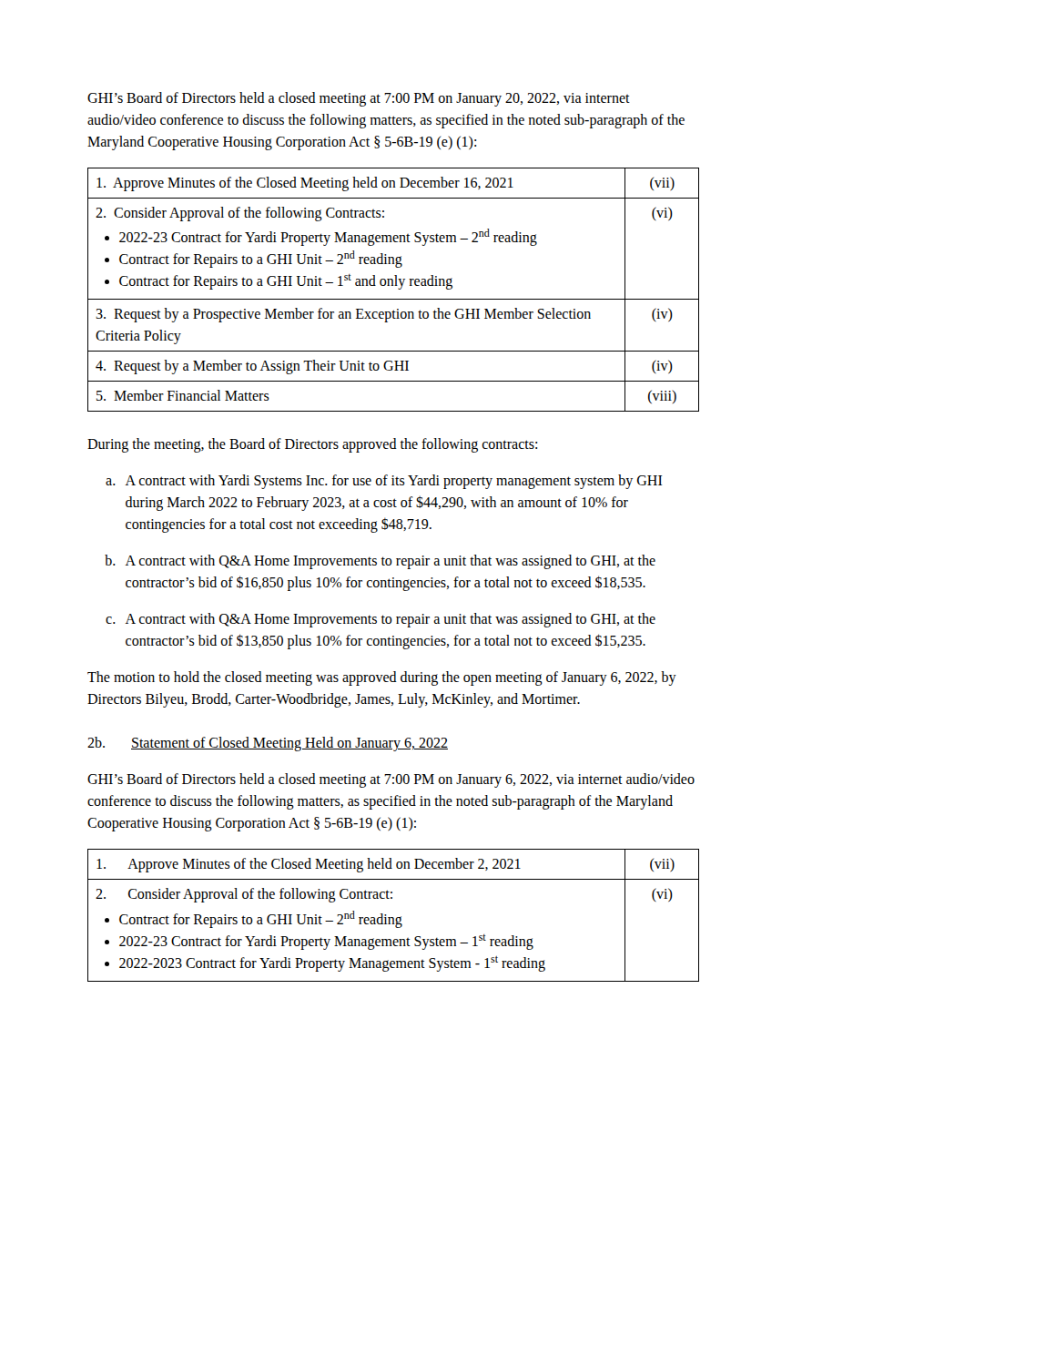GHI’s Board of Directors held a closed meeting at 7:00 PM on January 20, 2022, via internet audio/video conference to discuss the following matters, as specified in the noted sub-paragraph of the Maryland Cooperative Housing Corporation Act § 5-6B-19 (e) (1):
| 1. Approve Minutes of the Closed Meeting held on December 16, 2021 | (vii) |
| 2. Consider Approval of the following Contracts: 2022-23 Contract for Yardi Property Management System – 2 nd reading Contract for Repairs to a GHI Unit – 2 nd reading Contract for Repairs to a GHI Unit – 1 st and only reading | (vi) |
| 3. Request by a Prospective Member for an Exception to the GHI Member Selection Criteria Policy | (iv) |
| 4. Request by a Member to Assign Their Unit to GHI | (iv) |
| 5. Member Financial Matters | (viii) |
During the meeting, the Board of Directors approved the following contracts:
A contract with Yardi Systems Inc. for use of its Yardi property management system by GHI during March 2022 to February 2023, at a cost of $44,290, with an amount of 10% for contingencies for a total cost not exceeding $48,719.
A contract with Q&A Home Improvements to repair a unit that was assigned to GHI, at the contractor’s bid of $16,850 plus 10% for contingencies, for a total not to exceed $18,535.
A contract with Q&A Home Improvements to repair a unit that was assigned to GHI, at the contractor’s bid of $13,850 plus 10% for contingencies, for a total not to exceed $15,235.
The motion to hold the closed meeting was approved during the open meeting of January 6, 2022, by Directors Bilyeu, Brodd, Carter-Woodbridge, James, Luly, McKinley, and Mortimer.
2b. Statement of Closed Meeting Held on January 6, 2022
GHI’s Board of Directors held a closed meeting at 7:00 PM on January 6, 2022, via internet audio/video conference to discuss the following matters, as specified in the noted sub-paragraph of the Maryland Cooperative Housing Corporation Act § 5-6B-19 (e) (1):
| 1. Approve Minutes of the Closed Meeting held on December 2, 2021 | (vii) |
| 2. Consider Approval of the following Contract: Contract for Repairs to a GHI Unit – 2 nd reading 2022-23 Contract for Yardi Property Management System – 1 st reading 2022-2023 Contract for Yardi Property Management System - 1 st reading | (vi) |